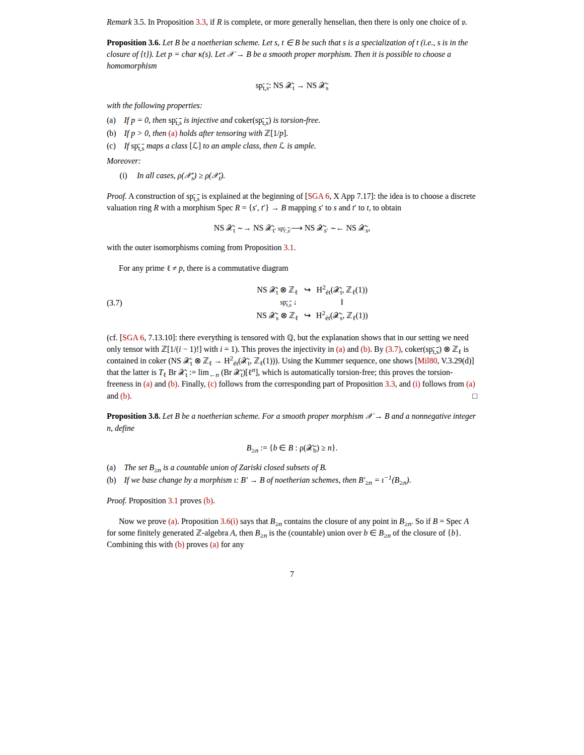Remark 3.5. In Proposition 3.3, if R is complete, or more generally henselian, then there is only one choice of 𝔭.
Proposition 3.6. Let B be a noetherian scheme. Let s, t ∈ B be such that s is a specialization of t (i.e., s is in the closure of {t}). Let p = char κ(s). Let 𝒳 → B be a smooth proper morphism. Then it is possible to choose a homomorphism
spt,s: NS 𝒳t → NS 𝒳s
with the following properties:
(a) If p = 0, then spt,s is injective and coker(spt,s) is torsion-free.
(b) If p > 0, then (a) holds after tensoring with ℤ[1/p].
(c) If spt,s maps a class [ℒ] to an ample class, then ℒ is ample.
Moreover:
(i) In all cases, ρ(𝒳s) ≥ ρ(𝒳t).
Proof. A construction of spt,s is explained at the beginning of [SGA 6, X App 7.17]: the idea is to choose a discrete valuation ring R with a morphism Spec R = {s′, t′} → B mapping s′ to s and t′ to t, to obtain
NS 𝒳t ∼→ NS 𝒳t′ spt′,s′⟶ NS 𝒳s′ ∼← NS 𝒳s,
with the outer isomorphisms coming from Proposition 3.1.
For any prime ℓ ≠ p, there is a commutative diagram
(3.7)
| NS 𝒳 t ⊗ ℤ ℓ | ↪ | H 2 ét (𝒳 t , ℤ ℓ (1)) |
| sp t , s ↓ | | ‖ |
| NS 𝒳 s ⊗ ℤ ℓ | ↪ | H 2 ét (𝒳 s , ℤ ℓ (1)) |
(cf. [SGA 6, 7.13.10]: there everything is tensored with ℚ, but the explanation shows that in our setting we need only tensor with ℤ[1/(i − 1)!] with i = 1). This proves the injectivity in (a) and (b). By (3.7), coker(spt,s) ⊗ ℤℓ is contained in coker (NS 𝒳t ⊗ ℤℓ → H2ét(𝒳t, ℤℓ(1))). Using the Kummer sequence, one shows [Mil80, V.3.29(d)] that the latter is Tℓ Br 𝒳t := lim←n (Br 𝒳t)[ℓn], which is automatically torsion-free; this proves the torsion-freeness in (a) and (b). Finally, (c) follows from the corresponding part of Proposition 3.3, and (i) follows from (a) and (b). □
Proposition 3.8. Let B be a noetherian scheme. For a smooth proper morphism 𝒳 → B and a nonnegative integer n, define
B≥n := {b ∈ B : ρ(𝒳b) ≥ n}.
(a) The set B≥n is a countable union of Zariski closed subsets of B.
(b) If we base change by a morphism ι: B′ → B of noetherian schemes, then B′≥n = ι−1(B≥n).
Proof. Proposition 3.1 proves (b).
Now we prove (a). Proposition 3.6(i) says that B≥n contains the closure of any point in B≥n. So if B = Spec A for some finitely generated ℤ-algebra A, then B≥n is the (countable) union over b ∈ B≥n of the closure of {b}. Combining this with (b) proves (a) for any
7